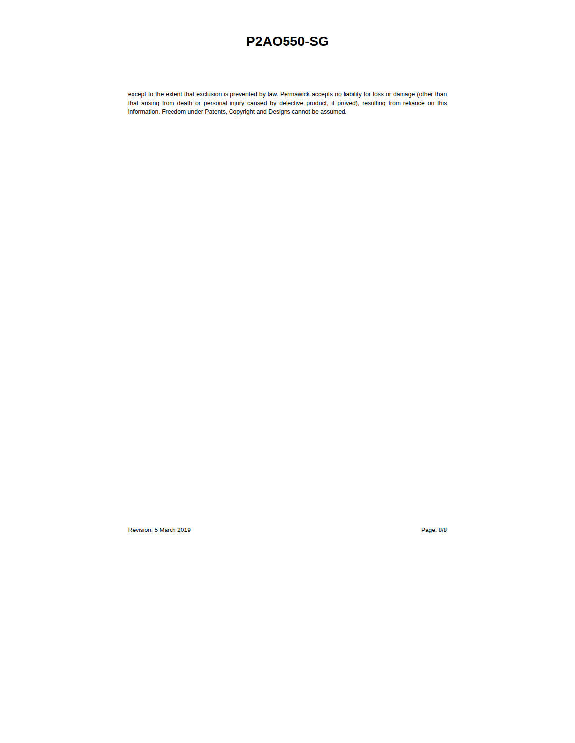P2AO550-SG
except to the extent that exclusion is prevented by law. Permawick accepts no liability for loss or damage (other than that arising from death or personal injury caused by defective product, if proved), resulting from reliance on this information. Freedom under Patents, Copyright and Designs cannot be assumed.
Revision: 5 March 2019
Page: 8/8